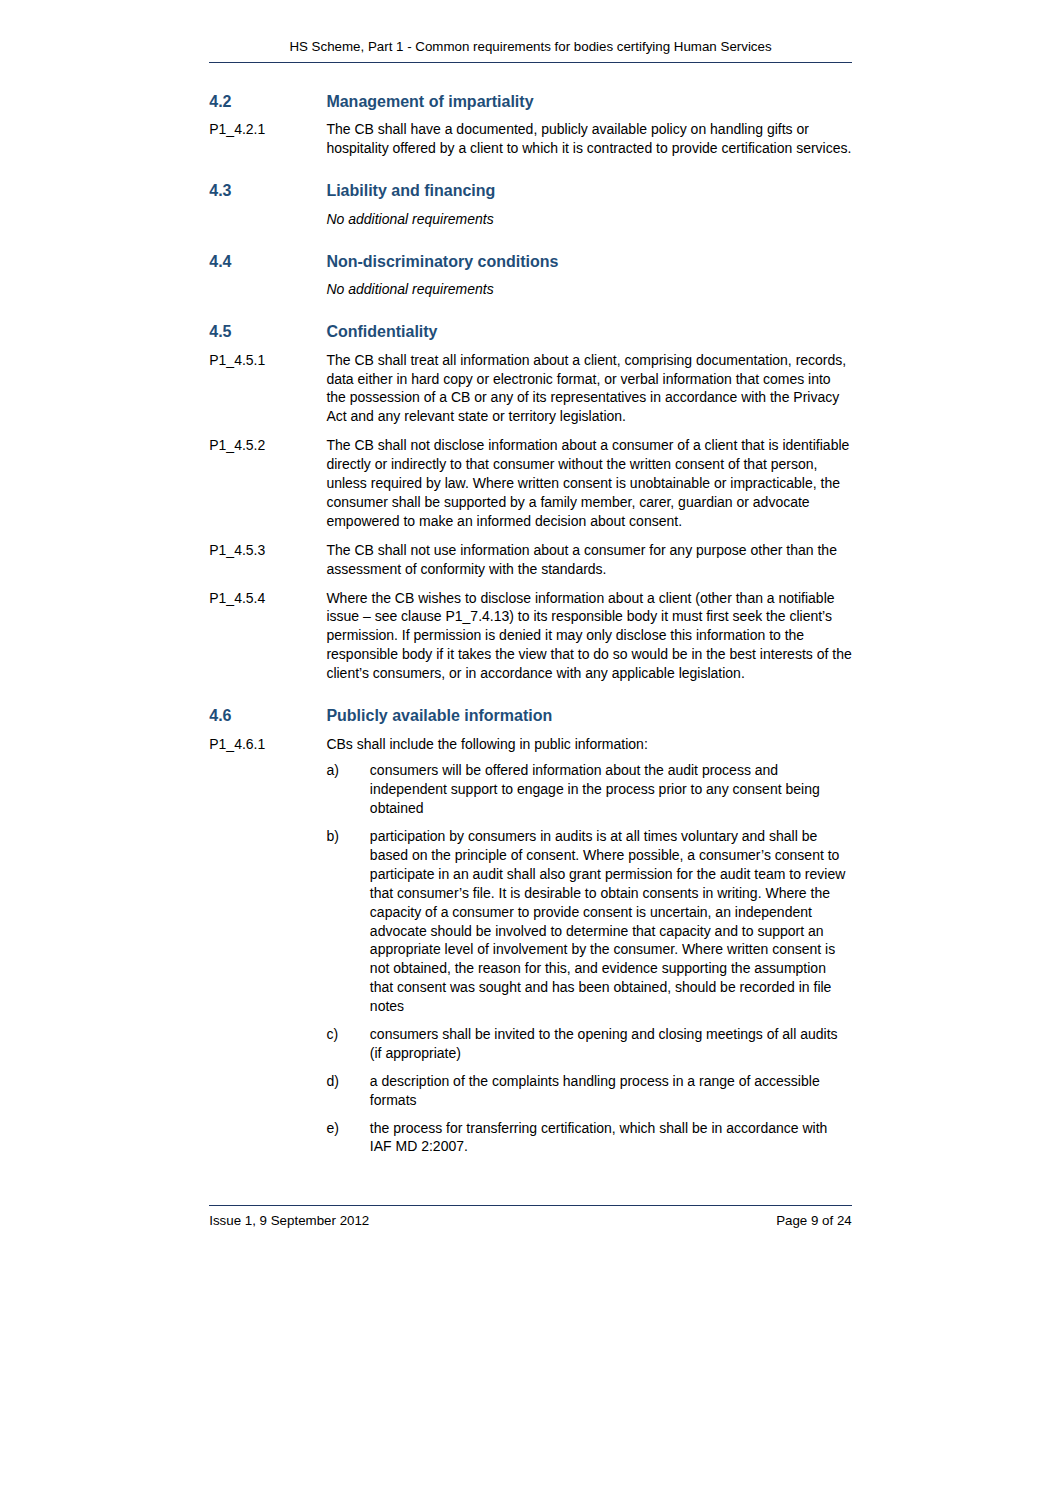HS Scheme, Part 1 - Common requirements for bodies certifying Human Services
4.2 Management of impartiality
P1_4.2.1
The CB shall have a documented, publicly available policy on handling gifts or hospitality offered by a client to which it is contracted to provide certification services.
4.3 Liability and financing
No additional requirements
4.4 Non-discriminatory conditions
No additional requirements
4.5 Confidentiality
P1_4.5.1
The CB shall treat all information about a client, comprising documentation, records, data either in hard copy or electronic format, or verbal information that comes into the possession of a CB or any of its representatives in accordance with the Privacy Act and any relevant state or territory legislation.
P1_4.5.2
The CB shall not disclose information about a consumer of a client that is identifiable directly or indirectly to that consumer without the written consent of that person, unless required by law. Where written consent is unobtainable or impracticable, the consumer shall be supported by a family member, carer, guardian or advocate empowered to make an informed decision about consent.
P1_4.5.3
The CB shall not use information about a consumer for any purpose other than the assessment of conformity with the standards.
P1_4.5.4
Where the CB wishes to disclose information about a client (other than a notifiable issue – see clause P1_7.4.13) to its responsible body it must first seek the client’s permission. If permission is denied it may only disclose this information to the responsible body if it takes the view that to do so would be in the best interests of the client’s consumers, or in accordance with any applicable legislation.
4.6 Publicly available information
P1_4.6.1
CBs shall include the following in public information:
a) consumers will be offered information about the audit process and independent support to engage in the process prior to any consent being obtained
b) participation by consumers in audits is at all times voluntary and shall be based on the principle of consent. Where possible, a consumer’s consent to participate in an audit shall also grant permission for the audit team to review that consumer’s file. It is desirable to obtain consents in writing. Where the capacity of a consumer to provide consent is uncertain, an independent advocate should be involved to determine that capacity and to support an appropriate level of involvement by the consumer. Where written consent is not obtained, the reason for this, and evidence supporting the assumption that consent was sought and has been obtained, should be recorded in file notes
c) consumers shall be invited to the opening and closing meetings of all audits (if appropriate)
d) a description of the complaints handling process in a range of accessible formats
e) the process for transferring certification, which shall be in accordance with IAF MD 2:2007.
Issue 1, 9 September 2012 Page 9 of 24